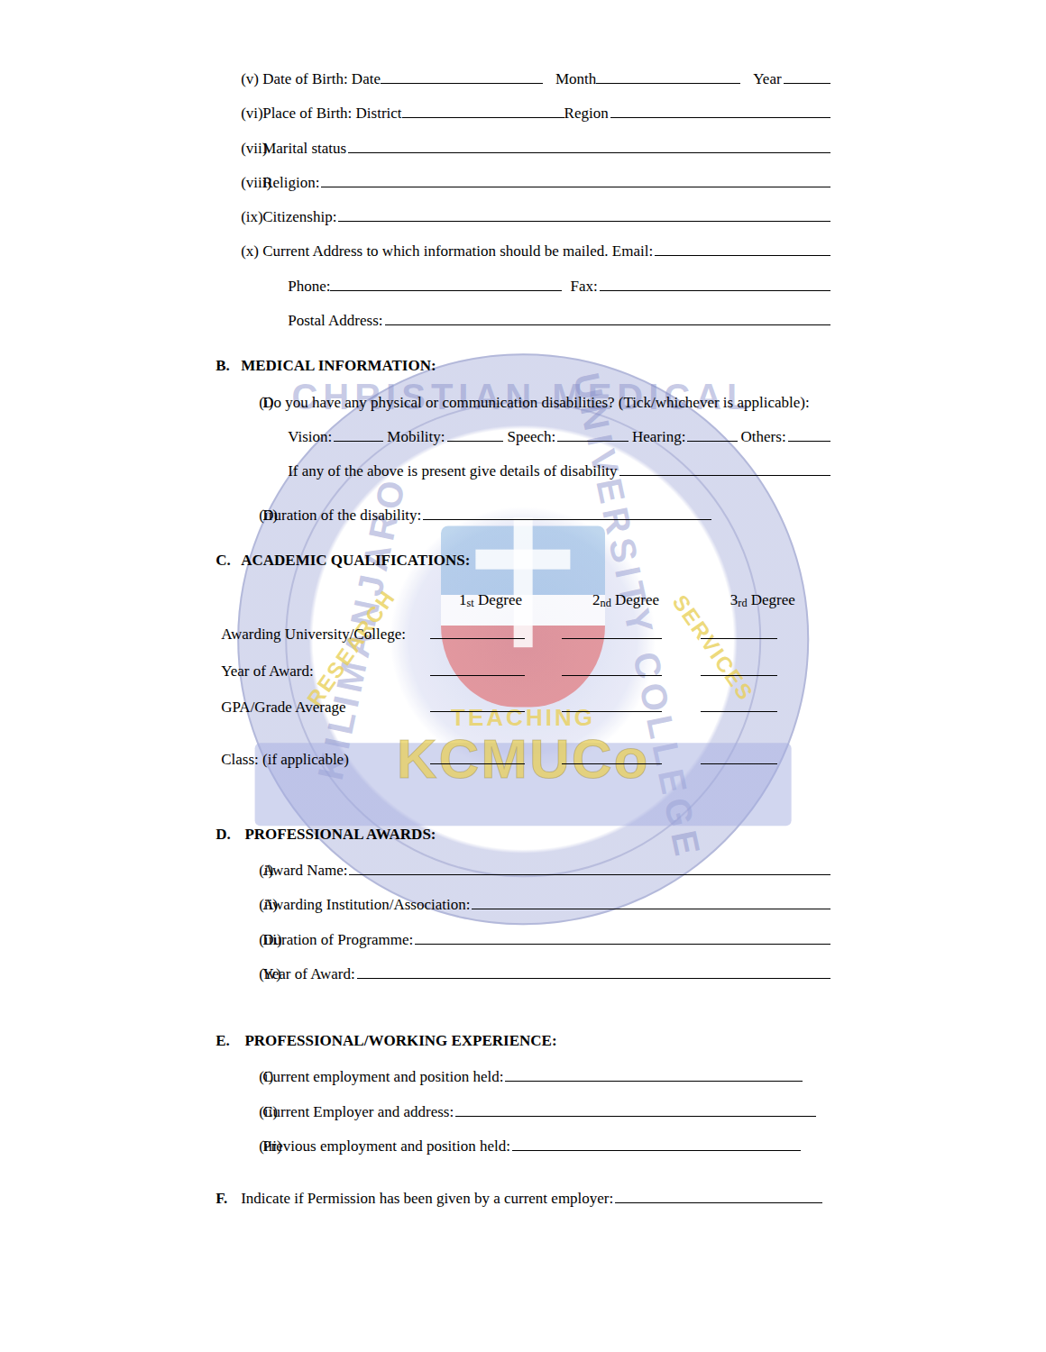CHRISTIAN MEDICAL
KILIMANJARO
UNIVERSITY COLLEGE
RESEARCH
SERVICES
TEACHING
KCMUCo
(v)
Date of Birth: Date
Month
Year
(vi)
Place of Birth: District
Region
(vii)
Marital status
(viii)
Religion:
(ix)
Citizenship:
(x)
Current Address to which information should be mailed. Email:
Phone:
Fax:
Postal Address:
B. MEDICAL INFORMATION:
(i)
Do you have any physical or communication disabilities? (Tick/whichever is applicable):
Vision: Mobility: Speech: Hearing: Others:
If any of the above is present give details of disability
(ii)
Duration of the disability:
C. ACADEMIC QUALIFICATIONS:
| | 1 st Degree | 2 nd Degree | 3 rd Degree |
| Awarding University/College: | | | |
| Year of Award: | | | |
| GPA/Grade Average | | | |
| Class: (if applicable) | | | |
D. PROFESSIONAL AWARDS:
(i)
Award Name:
(ii)
Awarding Institution/Association:
(iii)
Duration of Programme:
(iv)
Year of Award:
E. PROFESSIONAL/WORKING EXPERIENCE:
(i)
Current employment and position held:
(ii)
Current Employer and address:
(iii)
Previous employment and position held:
F.
Indicate if Permission has been given by a current employer: